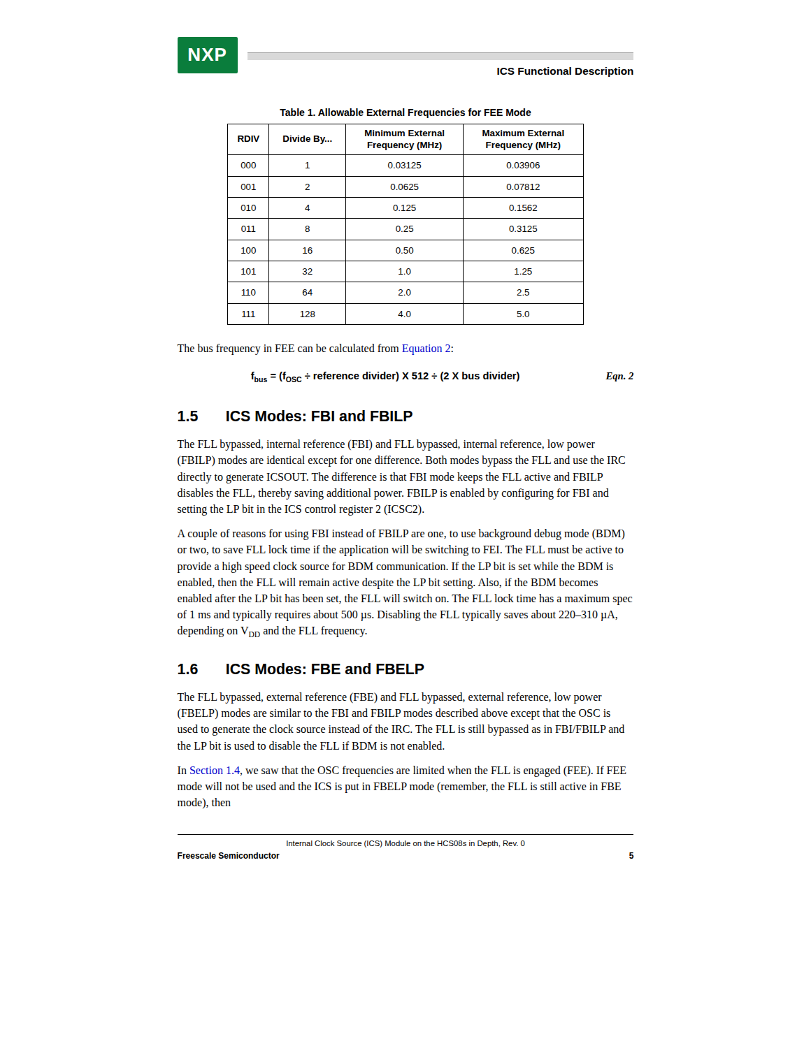NXP
ICS Functional Description
Table 1. Allowable External Frequencies for FEE Mode
| RDIV | Divide By... | Minimum External Frequency (MHz) | Maximum External Frequency (MHz) |
| --- | --- | --- | --- |
| 000 | 1 | 0.03125 | 0.03906 |
| 001 | 2 | 0.0625 | 0.07812 |
| 010 | 4 | 0.125 | 0.1562 |
| 011 | 8 | 0.25 | 0.3125 |
| 100 | 16 | 0.50 | 0.625 |
| 101 | 32 | 1.0 | 1.25 |
| 110 | 64 | 2.0 | 2.5 |
| 111 | 128 | 4.0 | 5.0 |
The bus frequency in FEE can be calculated from Equation 2:
fbus = (fOSC ÷ reference divider) X 512 ÷ (2 X bus divider)
Eqn. 2
1.5 ICS Modes: FBI and FBILP
The FLL bypassed, internal reference (FBI) and FLL bypassed, internal reference, low power (FBILP) modes are identical except for one difference. Both modes bypass the FLL and use the IRC directly to generate ICSOUT. The difference is that FBI mode keeps the FLL active and FBILP disables the FLL, thereby saving additional power. FBILP is enabled by configuring for FBI and setting the LP bit in the ICS control register 2 (ICSC2).
A couple of reasons for using FBI instead of FBILP are one, to use background debug mode (BDM) or two, to save FLL lock time if the application will be switching to FEI. The FLL must be active to provide a high speed clock source for BDM communication. If the LP bit is set while the BDM is enabled, then the FLL will remain active despite the LP bit setting. Also, if the BDM becomes enabled after the LP bit has been set, the FLL will switch on. The FLL lock time has a maximum spec of 1 ms and typically requires about 500 µs. Disabling the FLL typically saves about 220–310 µA, depending on VDD and the FLL frequency.
1.6 ICS Modes: FBE and FBELP
The FLL bypassed, external reference (FBE) and FLL bypassed, external reference, low power (FBELP) modes are similar to the FBI and FBILP modes described above except that the OSC is used to generate the clock source instead of the IRC. The FLL is still bypassed as in FBI/FBILP and the LP bit is used to disable the FLL if BDM is not enabled.
In Section 1.4, we saw that the OSC frequencies are limited when the FLL is engaged (FEE). If FEE mode will not be used and the ICS is put in FBELP mode (remember, the FLL is still active in FBE mode), then
Internal Clock Source (ICS) Module on the HCS08s in Depth, Rev. 0
Freescale Semiconductor 5